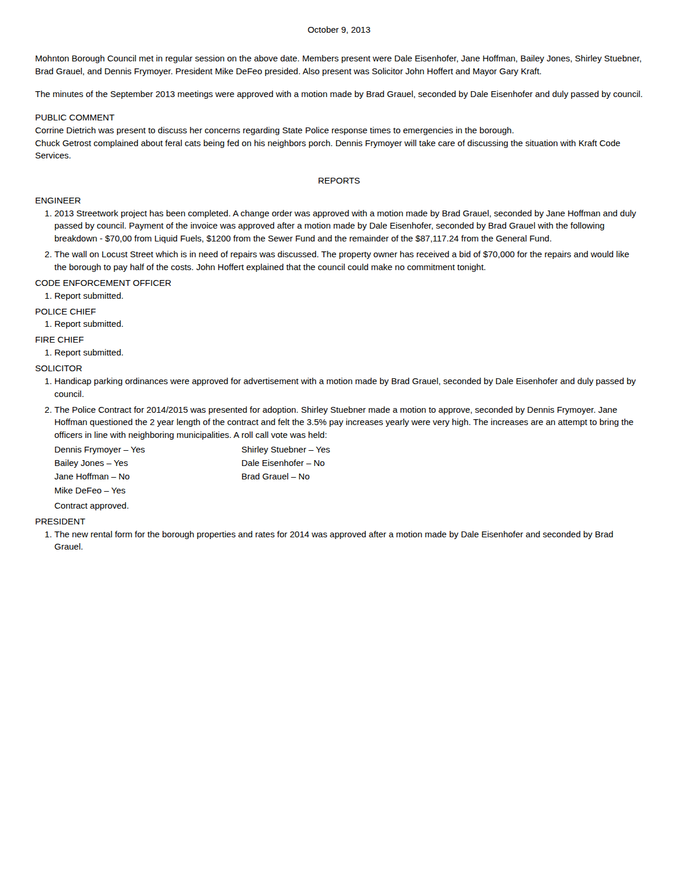October 9, 2013
Mohnton Borough Council met in regular session on the above date. Members present were Dale Eisenhofer, Jane Hoffman, Bailey Jones, Shirley Stuebner, Brad Grauel, and Dennis Frymoyer. President Mike DeFeo presided. Also present was Solicitor John Hoffert and Mayor Gary Kraft.
The minutes of the September 2013 meetings were approved with a motion made by Brad Grauel, seconded by Dale Eisenhofer and duly passed by council.
PUBLIC COMMENT
Corrine Dietrich was present to discuss her concerns regarding State Police response times to emergencies in the borough.
Chuck Getrost complained about feral cats being fed on his neighbors porch. Dennis Frymoyer will take care of discussing the situation with Kraft Code Services.
REPORTS
ENGINEER
2013 Streetwork project has been completed. A change order was approved with a motion made by Brad Grauel, seconded by Jane Hoffman and duly passed by council. Payment of the invoice was approved after a motion made by Dale Eisenhofer, seconded by Brad Grauel with the following breakdown - $70,00 from Liquid Fuels, $1200 from the Sewer Fund and the remainder of the $87,117.24 from the General Fund.
The wall on Locust Street which is in need of repairs was discussed. The property owner has received a bid of $70,000 for the repairs and would like the borough to pay half of the costs. John Hoffert explained that the council could make no commitment tonight.
CODE ENFORCEMENT OFFICER
Report submitted.
POLICE CHIEF
Report submitted.
FIRE CHIEF
Report submitted.
SOLICITOR
Handicap parking ordinances were approved for advertisement with a motion made by Brad Grauel, seconded by Dale Eisenhofer and duly passed by council.
The Police Contract for 2014/2015 was presented for adoption. Shirley Stuebner made a motion to approve, seconded by Dennis Frymoyer. Jane Hoffman questioned the 2 year length of the contract and felt the 3.5% pay increases yearly were very high. The increases are an attempt to bring the officers in line with neighboring municipalities. A roll call vote was held:
| Dennis Frymoyer – Yes | Shirley Stuebner – Yes |
| Bailey Jones – Yes | Dale Eisenhofer – No |
| Jane Hoffman – No | Brad Grauel – No |
| Mike DeFeo – Yes | |
Contract approved.
PRESIDENT
The new rental form for the borough properties and rates for 2014 was approved after a motion made by Dale Eisenhofer and seconded by Brad Grauel.